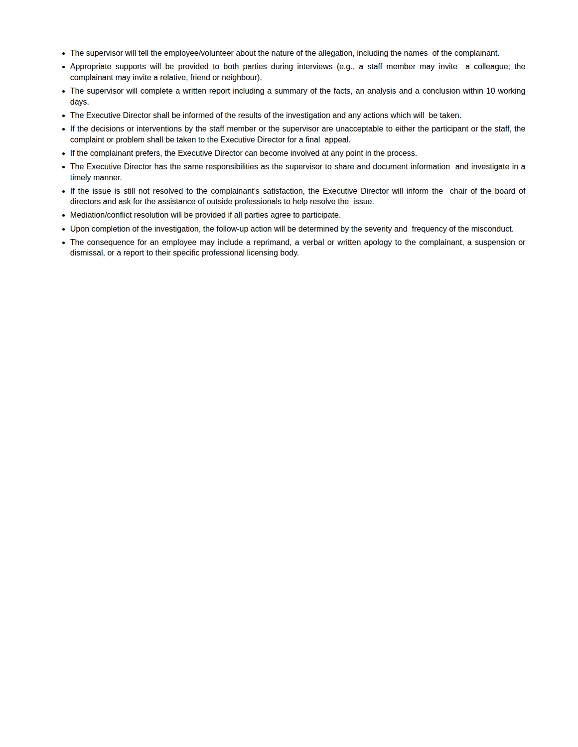The supervisor will tell the employee/volunteer about the nature of the allegation, including the names of the complainant.
Appropriate supports will be provided to both parties during interviews (e.g., a staff member may invite a colleague; the complainant may invite a relative, friend or neighbour).
The supervisor will complete a written report including a summary of the facts, an analysis and a conclusion within 10 working days.
The Executive Director shall be informed of the results of the investigation and any actions which will be taken.
If the decisions or interventions by the staff member or the supervisor are unacceptable to either the participant or the staff, the complaint or problem shall be taken to the Executive Director for a final appeal.
If the complainant prefers, the Executive Director can become involved at any point in the process.
The Executive Director has the same responsibilities as the supervisor to share and document information and investigate in a timely manner.
If the issue is still not resolved to the complainant’s satisfaction, the Executive Director will inform the chair of the board of directors and ask for the assistance of outside professionals to help resolve the issue.
Mediation/conflict resolution will be provided if all parties agree to participate.
Upon completion of the investigation, the follow-up action will be determined by the severity and frequency of the misconduct.
The consequence for an employee may include a reprimand, a verbal or written apology to the complainant, a suspension or dismissal, or a report to their specific professional licensing body.